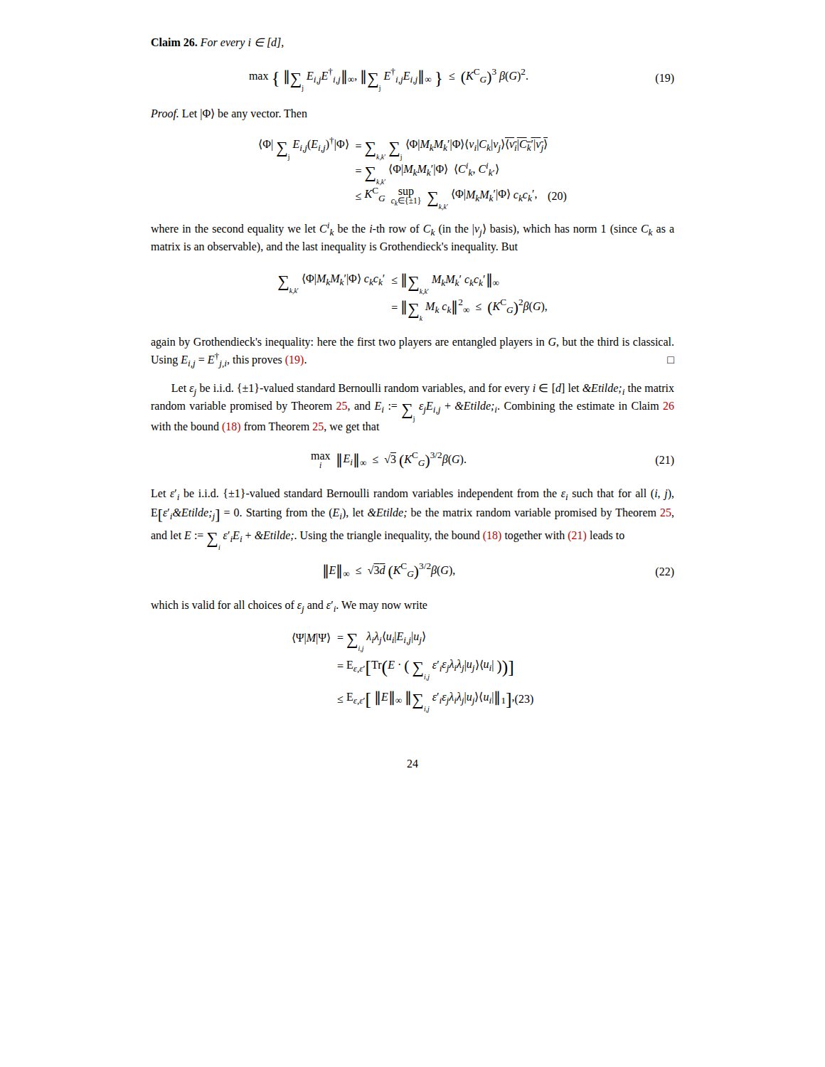Claim 26. For every i ∈ [d],
max { ∥∑j Ei,jE†i,j∥∞, ∥∑j E†i,jEi,j∥∞ } ≤ (KCG)3 β(G)2.
(19)
Proof. Let |Φ⟩ be any vector. Then
⟨Φ| ∑j Ei,j(Ei,j)†|Φ⟩ = ∑k,k′ ∑j ⟨Φ|MkMk′|Φ⟩⟨vi|Ck|vj⟩⟨vi|Ck′|vj⟩
= ∑k,k′ ⟨Φ|MkMk′|Φ⟩ ⟨Cik, Cik′⟩
≤ KCG sup ck∈{±1} ∑k,k′ ⟨Φ|MkMk′|Φ⟩ ckck′, (20)
where in the second equality we let Cik be the i-th row of Ck (in the |vj⟩ basis), which has norm 1 (since Ck as a matrix is an observable), and the last inequality is Grothendieck's inequality. But
∑k,k′ ⟨Φ|MkMk′|Φ⟩ ckck′ ≤ ∥∑k,k′ MkMk′ ckck′∥∞
= ∥∑k Mk ck∥2∞ ≤ (KCG)2β(G),
again by Grothendieck's inequality: here the first two players are entangled players in G, but the third is classical. Using Ei,j = E†j,i, this proves (19). □
Let εj be i.i.d. {±1}-valued standard Bernoulli random variables, and for every i ∈ [d] let &Etilde;i the matrix random variable promised by Theorem 25, and Ei := ∑j εjEi,j + &Etilde;i. Combining the estimate in Claim 26 with the bound (18) from Theorem 25, we get that
max i ∥Ei∥∞ ≤ √3 (KCG)3/2β(G).
(21)
Let ε′i be i.i.d. {±1}-valued standard Bernoulli random variables independent from the εi such that for all (i, j), E[ε′i&Etilde;j] = 0. Starting from the (Ei), let &Etilde; be the matrix random variable promised by Theorem 25, and let E := ∑i ε′iEi + &Etilde;. Using the triangle inequality, the bound (18) together with (21) leads to
∥E∥∞ ≤ √3d (KCG)3/2β(G),
(22)
which is valid for all choices of εj and ε′i. We may now write
⟨Ψ|M|Ψ⟩ = ∑i,j λiλj⟨ui|Ei,j|uj⟩
= Eε,ε′[Tr(E · ( ∑i,j ε′iεjλiλj|uj⟩⟨ui| ))]
≤ Eε,ε′[ ∥E∥∞ ∥∑i,j ε′iεjλiλj|uj⟩⟨ui|∥1], (23)
24